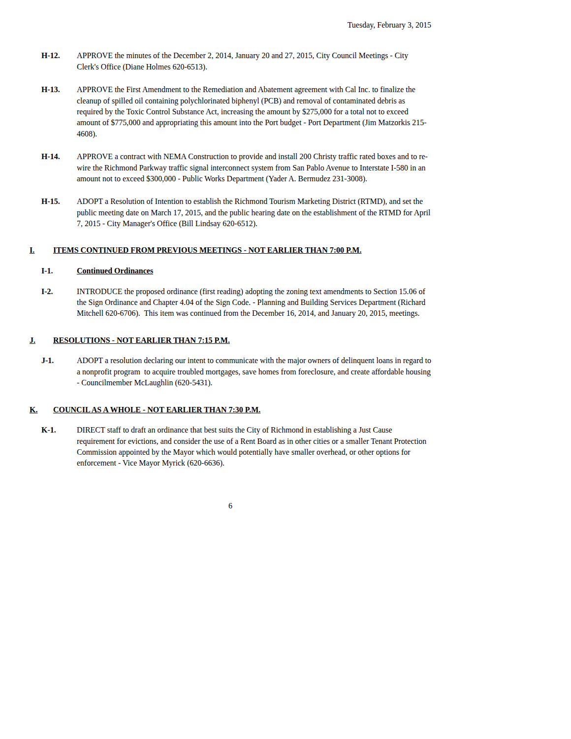Tuesday, February 3, 2015
H-12.
APPROVE the minutes of the December 2, 2014, January 20 and 27, 2015, City Council Meetings - City Clerk's Office (Diane Holmes 620-6513).
H-13.
APPROVE the First Amendment to the Remediation and Abatement agreement with Cal Inc. to finalize the cleanup of spilled oil containing polychlorinated biphenyl (PCB) and removal of contaminated debris as required by the Toxic Control Substance Act, increasing the amount by $275,000 for a total not to exceed amount of $775,000 and appropriating this amount into the Port budget - Port Department (Jim Matzorkis 215-4608).
H-14.
APPROVE a contract with NEMA Construction to provide and install 200 Christy traffic rated boxes and to re-wire the Richmond Parkway traffic signal interconnect system from San Pablo Avenue to Interstate I-580 in an amount not to exceed $300,000 - Public Works Department (Yader A. Bermudez 231-3008).
H-15.
ADOPT a Resolution of Intention to establish the Richmond Tourism Marketing District (RTMD), and set the public meeting date on March 17, 2015, and the public hearing date on the establishment of the RTMD for April 7, 2015 - City Manager's Office (Bill Lindsay 620-6512).
I.
ITEMS CONTINUED FROM PREVIOUS MEETINGS - NOT EARLIER THAN 7:00 P.M.
I-1.
Continued Ordinances
I-2.
INTRODUCE the proposed ordinance (first reading) adopting the zoning text amendments to Section 15.06 of the Sign Ordinance and Chapter 4.04 of the Sign Code. - Planning and Building Services Department (Richard Mitchell 620-6706). This item was continued from the December 16, 2014, and January 20, 2015, meetings.
J.
RESOLUTIONS - NOT EARLIER THAN 7:15 P.M.
J-1.
ADOPT a resolution declaring our intent to communicate with the major owners of delinquent loans in regard to a nonprofit program to acquire troubled mortgages, save homes from foreclosure, and create affordable housing - Councilmember McLaughlin (620-5431).
K.
COUNCIL AS A WHOLE - NOT EARLIER THAN 7:30 P.M.
K-1.
DIRECT staff to draft an ordinance that best suits the City of Richmond in establishing a Just Cause requirement for evictions, and consider the use of a Rent Board as in other cities or a smaller Tenant Protection Commission appointed by the Mayor which would potentially have smaller overhead, or other options for enforcement - Vice Mayor Myrick (620-6636).
6